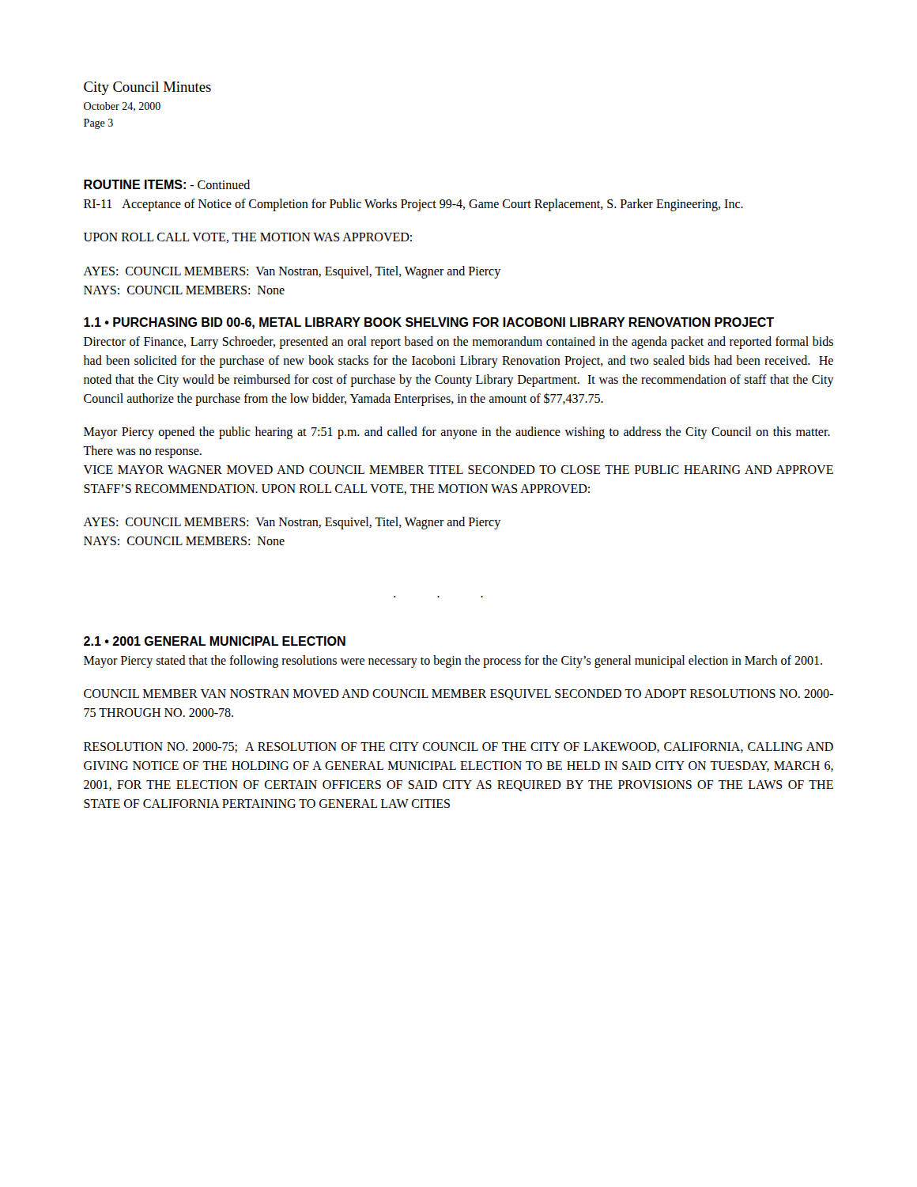City Council Minutes
October 24, 2000
Page 3
ROUTINE ITEMS: - Continued
RI-11 Acceptance of Notice of Completion for Public Works Project 99-4, Game Court Replacement, S. Parker Engineering, Inc.
UPON ROLL CALL VOTE, THE MOTION WAS APPROVED:
AYES: COUNCIL MEMBERS: Van Nostran, Esquivel, Titel, Wagner and Piercy
NAYS: COUNCIL MEMBERS: None
1.1 • PURCHASING BID 00-6, METAL LIBRARY BOOK SHELVING FOR IACOBONI LIBRARY RENOVATION PROJECT
Director of Finance, Larry Schroeder, presented an oral report based on the memorandum contained in the agenda packet and reported formal bids had been solicited for the purchase of new book stacks for the Iacoboni Library Renovation Project, and two sealed bids had been received. He noted that the City would be reimbursed for cost of purchase by the County Library Department. It was the recommendation of staff that the City Council authorize the purchase from the low bidder, Yamada Enterprises, in the amount of $77,437.75.
Mayor Piercy opened the public hearing at 7:51 p.m. and called for anyone in the audience wishing to address the City Council on this matter. There was no response.
VICE MAYOR WAGNER MOVED AND COUNCIL MEMBER TITEL SECONDED TO CLOSE THE PUBLIC HEARING AND APPROVE STAFF’S RECOMMENDATION. UPON ROLL CALL VOTE, THE MOTION WAS APPROVED:
AYES: COUNCIL MEMBERS: Van Nostran, Esquivel, Titel, Wagner and Piercy
NAYS: COUNCIL MEMBERS: None
...
2.1 • 2001 GENERAL MUNICIPAL ELECTION
Mayor Piercy stated that the following resolutions were necessary to begin the process for the City’s general municipal election in March of 2001.
COUNCIL MEMBER VAN NOSTRAN MOVED AND COUNCIL MEMBER ESQUIVEL SECONDED TO ADOPT RESOLUTIONS NO. 2000-75 THROUGH NO. 2000-78.
RESOLUTION NO. 2000-75; A RESOLUTION OF THE CITY COUNCIL OF THE CITY OF LAKEWOOD, CALIFORNIA, CALLING AND GIVING NOTICE OF THE HOLDING OF A GENERAL MUNICIPAL ELECTION TO BE HELD IN SAID CITY ON TUESDAY, MARCH 6, 2001, FOR THE ELECTION OF CERTAIN OFFICERS OF SAID CITY AS REQUIRED BY THE PROVISIONS OF THE LAWS OF THE STATE OF CALIFORNIA PERTAINING TO GENERAL LAW CITIES